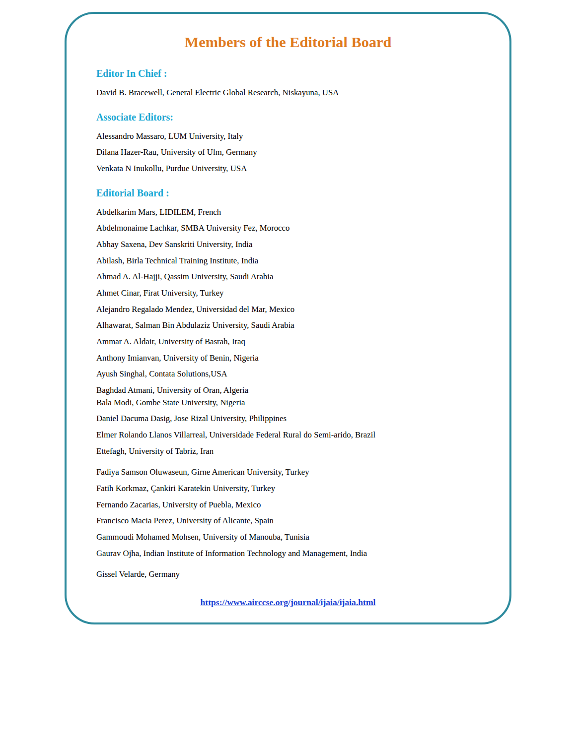Members of the Editorial Board
Editor In Chief :
David B. Bracewell, General Electric Global Research, Niskayuna, USA
Associate Editors:
Alessandro Massaro, LUM University, Italy
Dilana Hazer-Rau, University of Ulm, Germany
Venkata N Inukollu, Purdue University, USA
Editorial Board :
Abdelkarim Mars, LIDILEM, French
Abdelmonaime Lachkar, SMBA University Fez, Morocco
Abhay Saxena, Dev Sanskriti University, India
Abilash, Birla Technical Training Institute, India
Ahmad A. Al-Hajji, Qassim University, Saudi Arabia
Ahmet Cinar, Firat University, Turkey
Alejandro Regalado Mendez, Universidad del Mar, Mexico
Alhawarat, Salman Bin Abdulaziz University, Saudi Arabia
Ammar A. Aldair, University of Basrah, Iraq
Anthony Imianvan, University of Benin, Nigeria
Ayush Singhal, Contata Solutions,USA
Baghdad Atmani, University of Oran, Algeria
Bala Modi, Gombe State University, Nigeria
Daniel Dacuma Dasig, Jose Rizal University, Philippines
Elmer Rolando Llanos Villarreal, Universidade Federal Rural do Semi-arido, Brazil
Ettefagh, University of Tabriz, Iran
Fadiya Samson Oluwaseun, Girne American University, Turkey
Fatih Korkmaz, Çankiri Karatekin University, Turkey
Fernando Zacarias, University of Puebla, Mexico
Francisco Macia Perez, University of Alicante, Spain
Gammoudi Mohamed Mohsen, University of Manouba, Tunisia
Gaurav Ojha, Indian Institute of Information Technology and Management, India
Gissel Velarde, Germany
https://www.airccse.org/journal/ijaia/ijaia.html